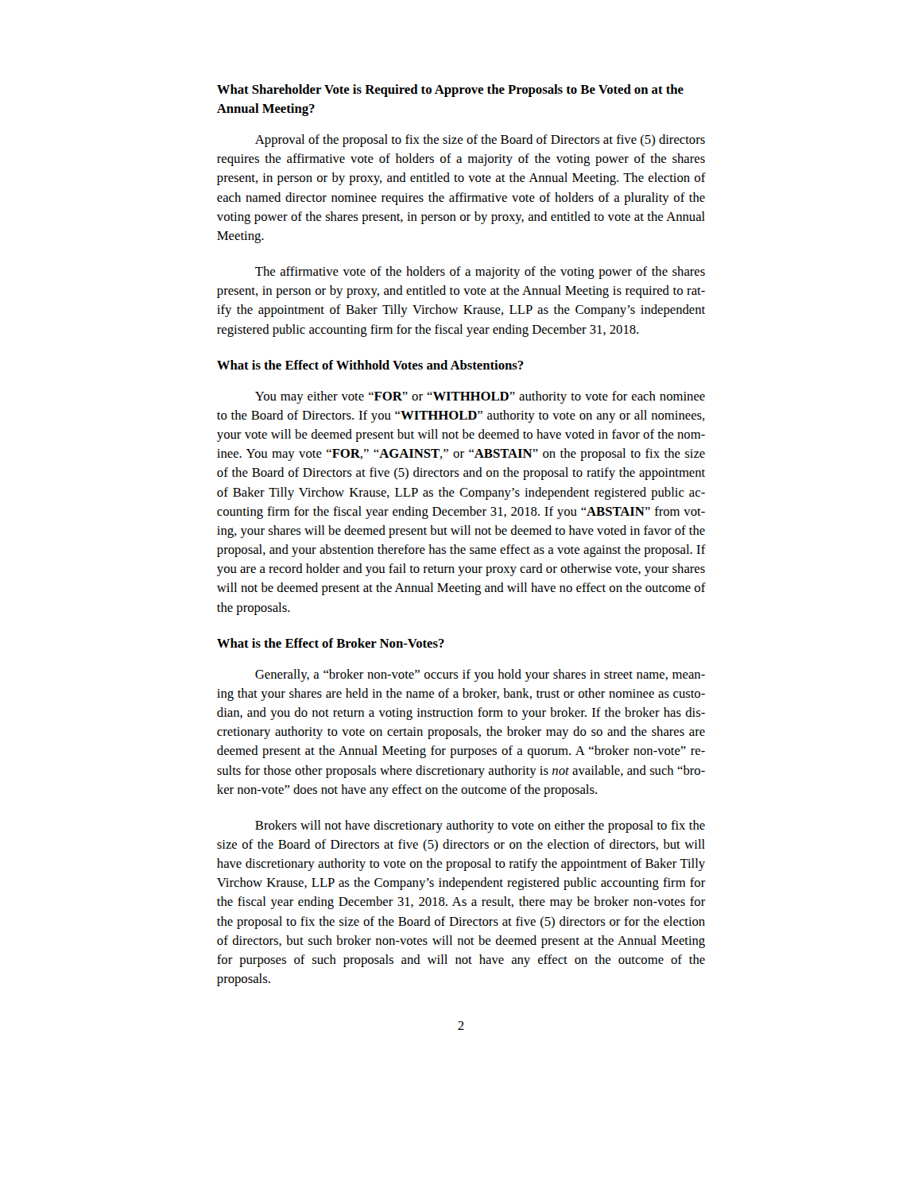What Shareholder Vote is Required to Approve the Proposals to Be Voted on at the Annual Meeting?
Approval of the proposal to fix the size of the Board of Directors at five (5) directors requires the affirmative vote of holders of a majority of the voting power of the shares present, in person or by proxy, and entitled to vote at the Annual Meeting. The election of each named director nominee requires the affirmative vote of holders of a plurality of the voting power of the shares present, in person or by proxy, and entitled to vote at the Annual Meeting.
The affirmative vote of the holders of a majority of the voting power of the shares present, in person or by proxy, and entitled to vote at the Annual Meeting is required to ratify the appointment of Baker Tilly Virchow Krause, LLP as the Company’s independent registered public accounting firm for the fiscal year ending December 31, 2018.
What is the Effect of Withhold Votes and Abstentions?
You may either vote “FOR” or “WITHHOLD” authority to vote for each nominee to the Board of Directors. If you “WITHHOLD” authority to vote on any or all nominees, your vote will be deemed present but will not be deemed to have voted in favor of the nominee. You may vote “FOR,” “AGAINST,” or “ABSTAIN” on the proposal to fix the size of the Board of Directors at five (5) directors and on the proposal to ratify the appointment of Baker Tilly Virchow Krause, LLP as the Company’s independent registered public accounting firm for the fiscal year ending December 31, 2018. If you “ABSTAIN” from voting, your shares will be deemed present but will not be deemed to have voted in favor of the proposal, and your abstention therefore has the same effect as a vote against the proposal. If you are a record holder and you fail to return your proxy card or otherwise vote, your shares will not be deemed present at the Annual Meeting and will have no effect on the outcome of the proposals.
What is the Effect of Broker Non-Votes?
Generally, a “broker non-vote” occurs if you hold your shares in street name, meaning that your shares are held in the name of a broker, bank, trust or other nominee as custodian, and you do not return a voting instruction form to your broker. If the broker has discretionary authority to vote on certain proposals, the broker may do so and the shares are deemed present at the Annual Meeting for purposes of a quorum. A “broker non-vote” results for those other proposals where discretionary authority is not available, and such “broker non-vote” does not have any effect on the outcome of the proposals.
Brokers will not have discretionary authority to vote on either the proposal to fix the size of the Board of Directors at five (5) directors or on the election of directors, but will have discretionary authority to vote on the proposal to ratify the appointment of Baker Tilly Virchow Krause, LLP as the Company’s independent registered public accounting firm for the fiscal year ending December 31, 2018. As a result, there may be broker non-votes for the proposal to fix the size of the Board of Directors at five (5) directors or for the election of directors, but such broker non-votes will not be deemed present at the Annual Meeting for purposes of such proposals and will not have any effect on the outcome of the proposals.
2